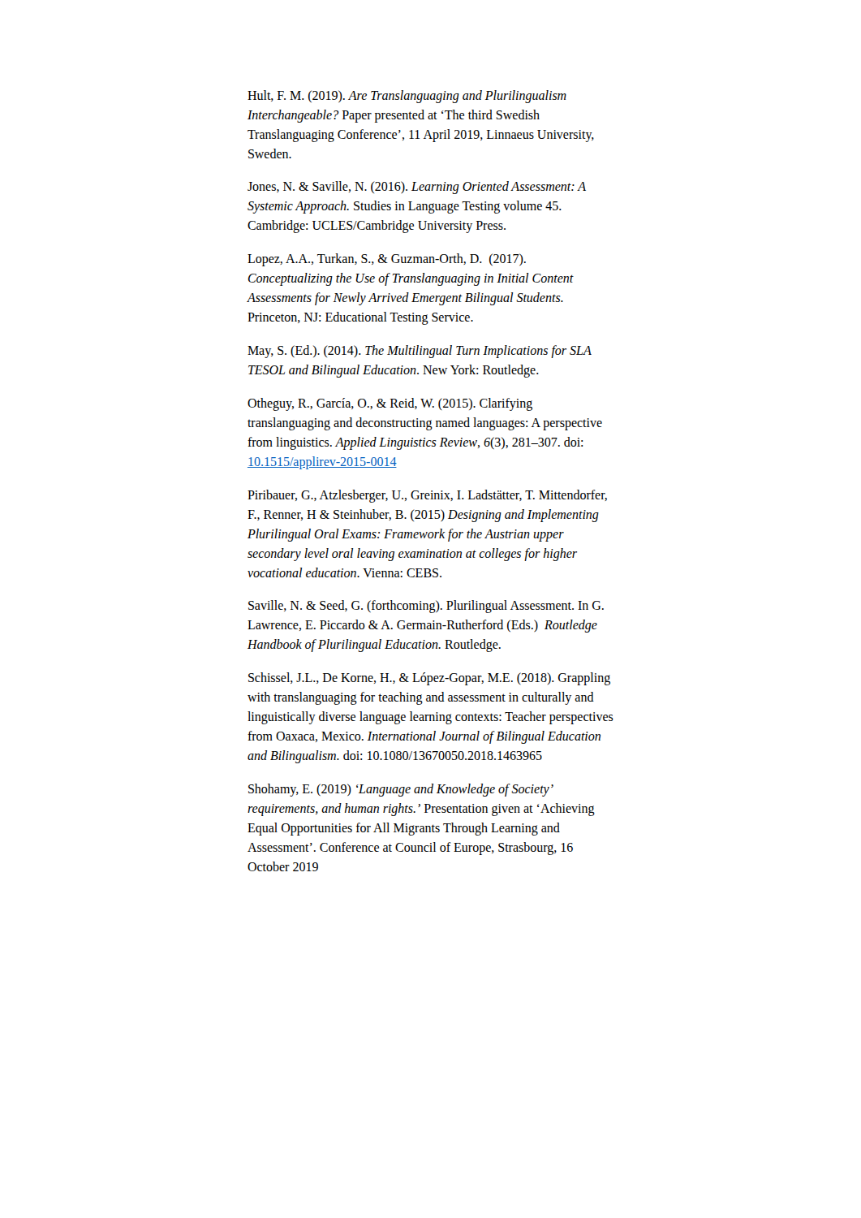Hult, F. M. (2019). Are Translanguaging and Plurilingualism Interchangeable? Paper presented at ‘The third Swedish Translanguaging Conference’, 11 April 2019, Linnaeus University, Sweden.
Jones, N. & Saville, N. (2016). Learning Oriented Assessment: A Systemic Approach. Studies in Language Testing volume 45. Cambridge: UCLES/Cambridge University Press.
Lopez, A.A., Turkan, S., & Guzman-Orth, D. (2017). Conceptualizing the Use of Translanguaging in Initial Content Assessments for Newly Arrived Emergent Bilingual Students. Princeton, NJ: Educational Testing Service.
May, S. (Ed.). (2014). The Multilingual Turn Implications for SLA TESOL and Bilingual Education. New York: Routledge.
Otheguy, R., García, O., & Reid, W. (2015). Clarifying translanguaging and deconstructing named languages: A perspective from linguistics. Applied Linguistics Review, 6(3), 281–307. doi: 10.1515/applirev-2015-0014
Piribauer, G., Atzlesberger, U., Greinix, I. Ladstätter, T. Mittendorfer, F., Renner, H & Steinhuber, B. (2015) Designing and Implementing Plurilingual Oral Exams: Framework for the Austrian upper secondary level oral leaving examination at colleges for higher vocational education. Vienna: CEBS.
Saville, N. & Seed, G. (forthcoming). Plurilingual Assessment. In G. Lawrence, E. Piccardo & A. Germain-Rutherford (Eds.) Routledge Handbook of Plurilingual Education. Routledge.
Schissel, J.L., De Korne, H., & López-Gopar, M.E. (2018). Grappling with translanguaging for teaching and assessment in culturally and linguistically diverse language learning contexts: Teacher perspectives from Oaxaca, Mexico. International Journal of Bilingual Education and Bilingualism. doi: 10.1080/13670050.2018.1463965
Shohamy, E. (2019) ‘Language and Knowledge of Society’ requirements, and human rights.’ Presentation given at ‘Achieving Equal Opportunities for All Migrants Through Learning and Assessment’. Conference at Council of Europe, Strasbourg, 16 October 2019